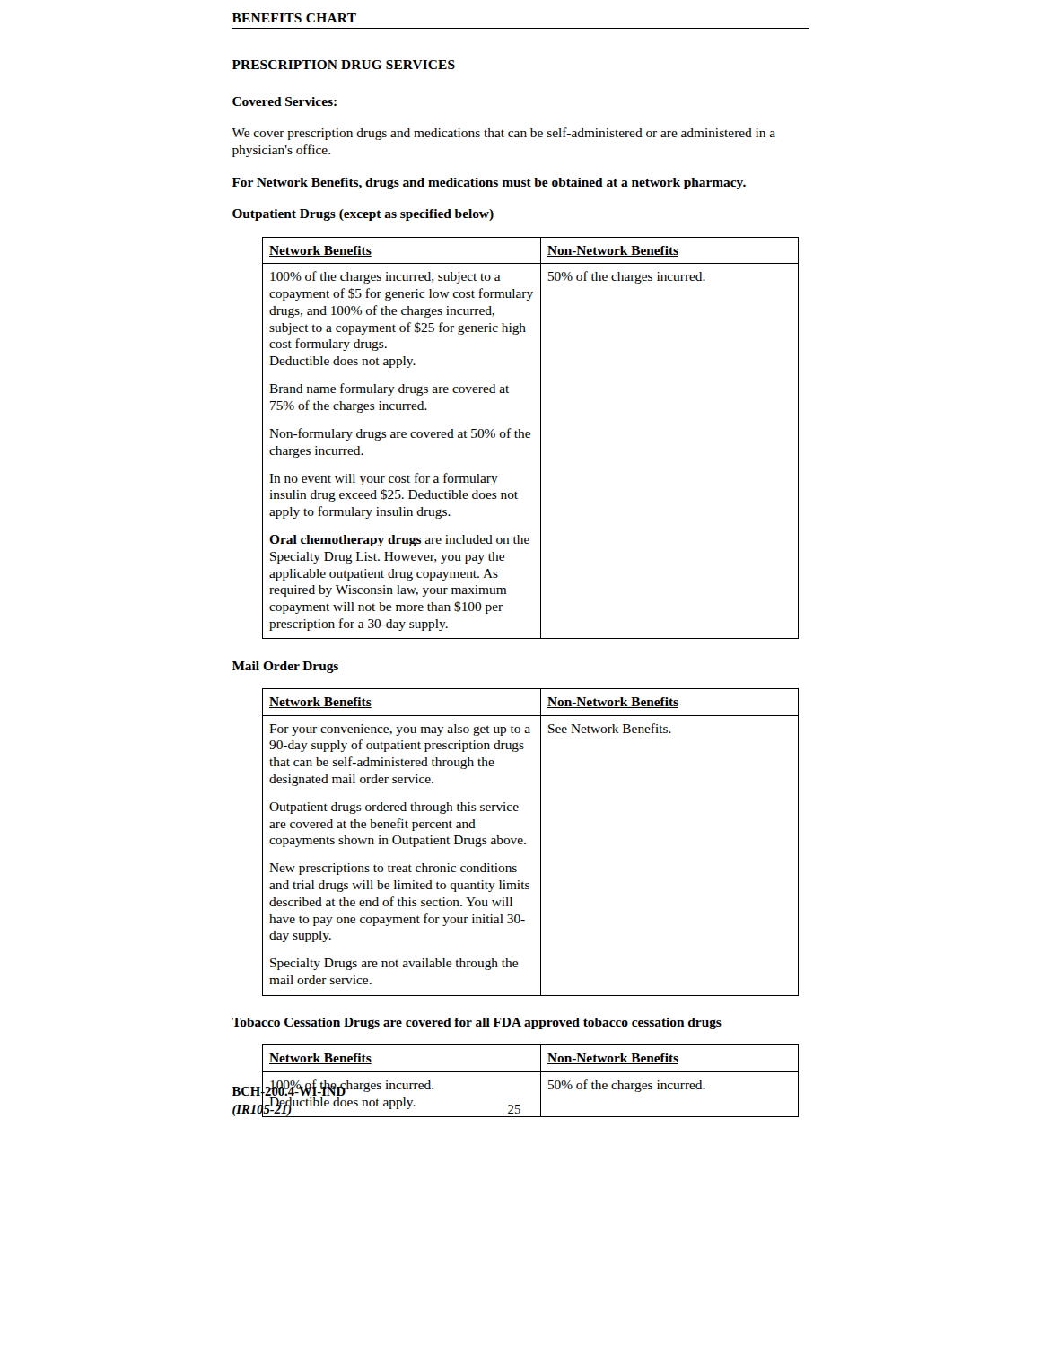BENEFITS CHART
PRESCRIPTION DRUG SERVICES
Covered Services:
We cover prescription drugs and medications that can be self-administered or are administered in a physician's office.
For Network Benefits, drugs and medications must be obtained at a network pharmacy.
Outpatient Drugs (except as specified below)
| Network Benefits | Non-Network Benefits |
| --- | --- |
| 100% of the charges incurred, subject to a copayment of $5 for generic low cost formulary drugs, and 100% of the charges incurred, subject to a copayment of $25 for generic high cost formulary drugs. Deductible does not apply. Brand name formulary drugs are covered at 75% of the charges incurred. Non-formulary drugs are covered at 50% of the charges incurred. In no event will your cost for a formulary insulin drug exceed $25. Deductible does not apply to formulary insulin drugs. Oral chemotherapy drugs are included on the Specialty Drug List. However, you pay the applicable outpatient drug copayment. As required by Wisconsin law, your maximum copayment will not be more than $100 per prescription for a 30-day supply. | 50% of the charges incurred. |
Mail Order Drugs
| Network Benefits | Non-Network Benefits |
| --- | --- |
| For your convenience, you may also get up to a 90-day supply of outpatient prescription drugs that can be self-administered through the designated mail order service. Outpatient drugs ordered through this service are covered at the benefit percent and copayments shown in Outpatient Drugs above. New prescriptions to treat chronic conditions and trial drugs will be limited to quantity limits described at the end of this section. You will have to pay one copayment for your initial 30-day supply. Specialty Drugs are not available through the mail order service. | See Network Benefits. |
Tobacco Cessation Drugs are covered for all FDA approved tobacco cessation drugs
| Network Benefits | Non-Network Benefits |
| --- | --- |
| 100% of the charges incurred. Deductible does not apply. | 50% of the charges incurred. |
BCH-200.4-WI-IND
(IR105-21) 25